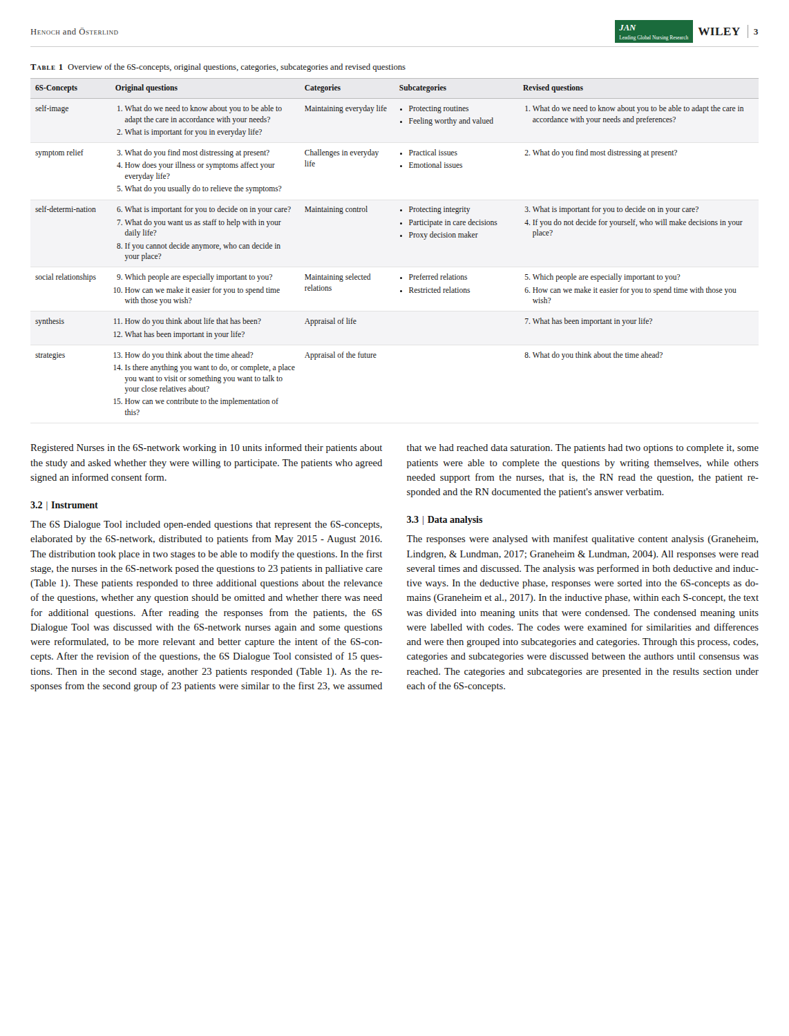Henoch and Österlind
JANLeading Global Nursing Research WILEY 3
Table 1 Overview of the 6S-concepts, original questions, categories, subcategories and revised questions
| 6S-Concepts | Original questions | Categories | Subcategories | Revised questions |
| --- | --- | --- | --- | --- |
| self-image | What do we need to know about you to be able to adapt the care in accordance with your needs? What is important for you in everyday life? | Maintaining everyday life | Protecting routines Feeling worthy and valued | What do we need to know about you to be able to adapt the care in accordance with your needs and preferences? |
| symptom relief | What do you find most distressing at present? How does your illness or symptoms affect your everyday life? What do you usually do to relieve the symptoms? | Challenges in everyday life | Practical issues Emotional issues | What do you find most distressing at present? |
| self-determi - nation | What is important for you to decide on in your care? What do you want us as staff to help with in your daily life? If you cannot decide anymore, who can decide in your place? | Maintaining control | Protecting integrity Participate in care decisions Proxy decision maker | What is important for you to decide on in your care? If you do not decide for yourself, who will make decisions in your place? |
| social relationships | Which people are especially important to you? How can we make it easier for you to spend time with those you wish? | Maintaining selected relations | Preferred relations Restricted relations | Which people are especially important to you? How can we make it easier for you to spend time with those you wish? |
| synthesis | How do you think about life that has been? What has been important in your life? | Appraisal of life | | What has been important in your life? |
| strategies | How do you think about the time ahead? Is there anything you want to do, or complete, a place you want to visit or something you want to talk to your close relatives about? How can we contribute to the implementation of this? | Appraisal of the future | | What do you think about the time ahead? |
Registered Nurses in the 6S-network working in 10 units informed their patients about the study and asked whether they were willing to participate. The patients who agreed signed an informed consent form.
3.2|Instrument
The 6S Dialogue Tool included open-ended questions that represent the 6S-concepts, elaborated by the 6S-network, distributed to patients from May 2015 - August 2016. The distribution took place in two stages to be able to modify the questions. In the first stage, the nurses in the 6S-network posed the questions to 23 patients in palliative care (Table 1). These patients responded to three additional questions about the relevance of the questions, whether any question should be omitted and whether there was need for additional questions. After reading the responses from the patients, the 6S Dialogue Tool was discussed with the 6S-network nurses again and some questions were reformulated, to be more relevant and better capture the intent of the 6S-concepts. After the revision of the questions, the 6S Dialogue Tool consisted of 15 questions. Then in the second stage, another 23 patients responded (Table 1). As the responses from the second group of 23 patients were similar to the first 23, we assumed that we had reached data saturation. The patients had two options to complete it, some patients were able to complete the questions by writing themselves, while others needed support from the nurses, that is, the RN read the question, the patient responded and the RN documented the patient's answer verbatim.
3.3|Data analysis
The responses were analysed with manifest qualitative content analysis (Graneheim, Lindgren, & Lundman, 2017; Graneheim & Lundman, 2004). All responses were read several times and discussed. The analysis was performed in both deductive and inductive ways. In the deductive phase, responses were sorted into the 6S-concepts as domains (Graneheim et al., 2017). In the inductive phase, within each S-concept, the text was divided into meaning units that were condensed. The condensed meaning units were labelled with codes. The codes were examined for similarities and differences and were then grouped into subcategories and categories. Through this process, codes, categories and subcategories were discussed between the authors until consensus was reached. The categories and subcategories are presented in the results section under each of the 6S-concepts.